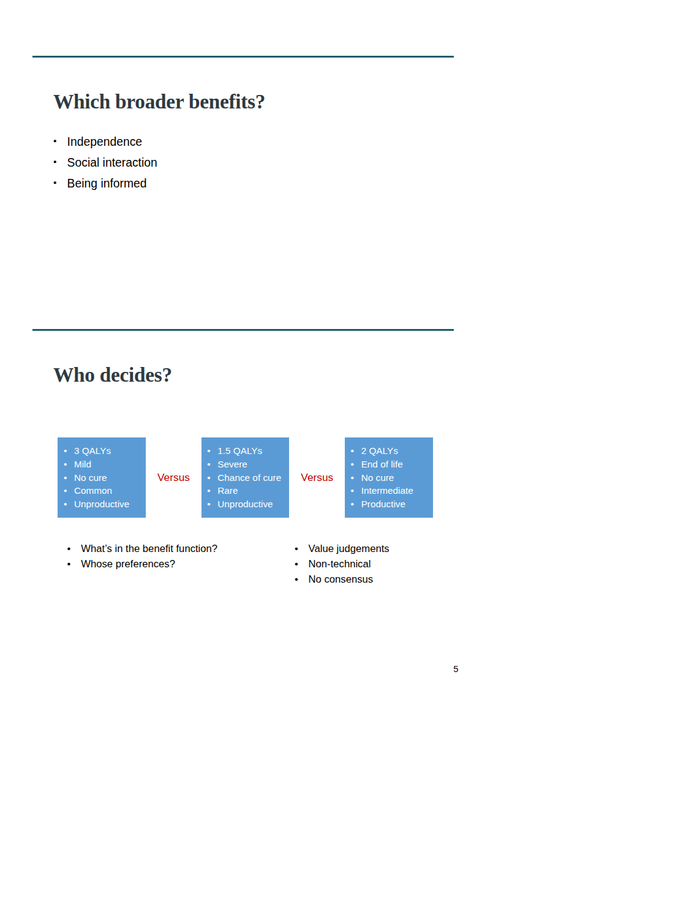Which broader benefits?
Independence
Social interaction
Being informed
Who decides?
3 QALYs
Mild
No cure
Common
Unproductive
Versus
1.5 QALYs
Severe
Chance of cure
Rare
Unproductive
Versus
2 QALYs
End of life
No cure
Intermediate
Productive
What’s in the benefit function?
Whose preferences?
Value judgements
Non-technical
No consensus
5